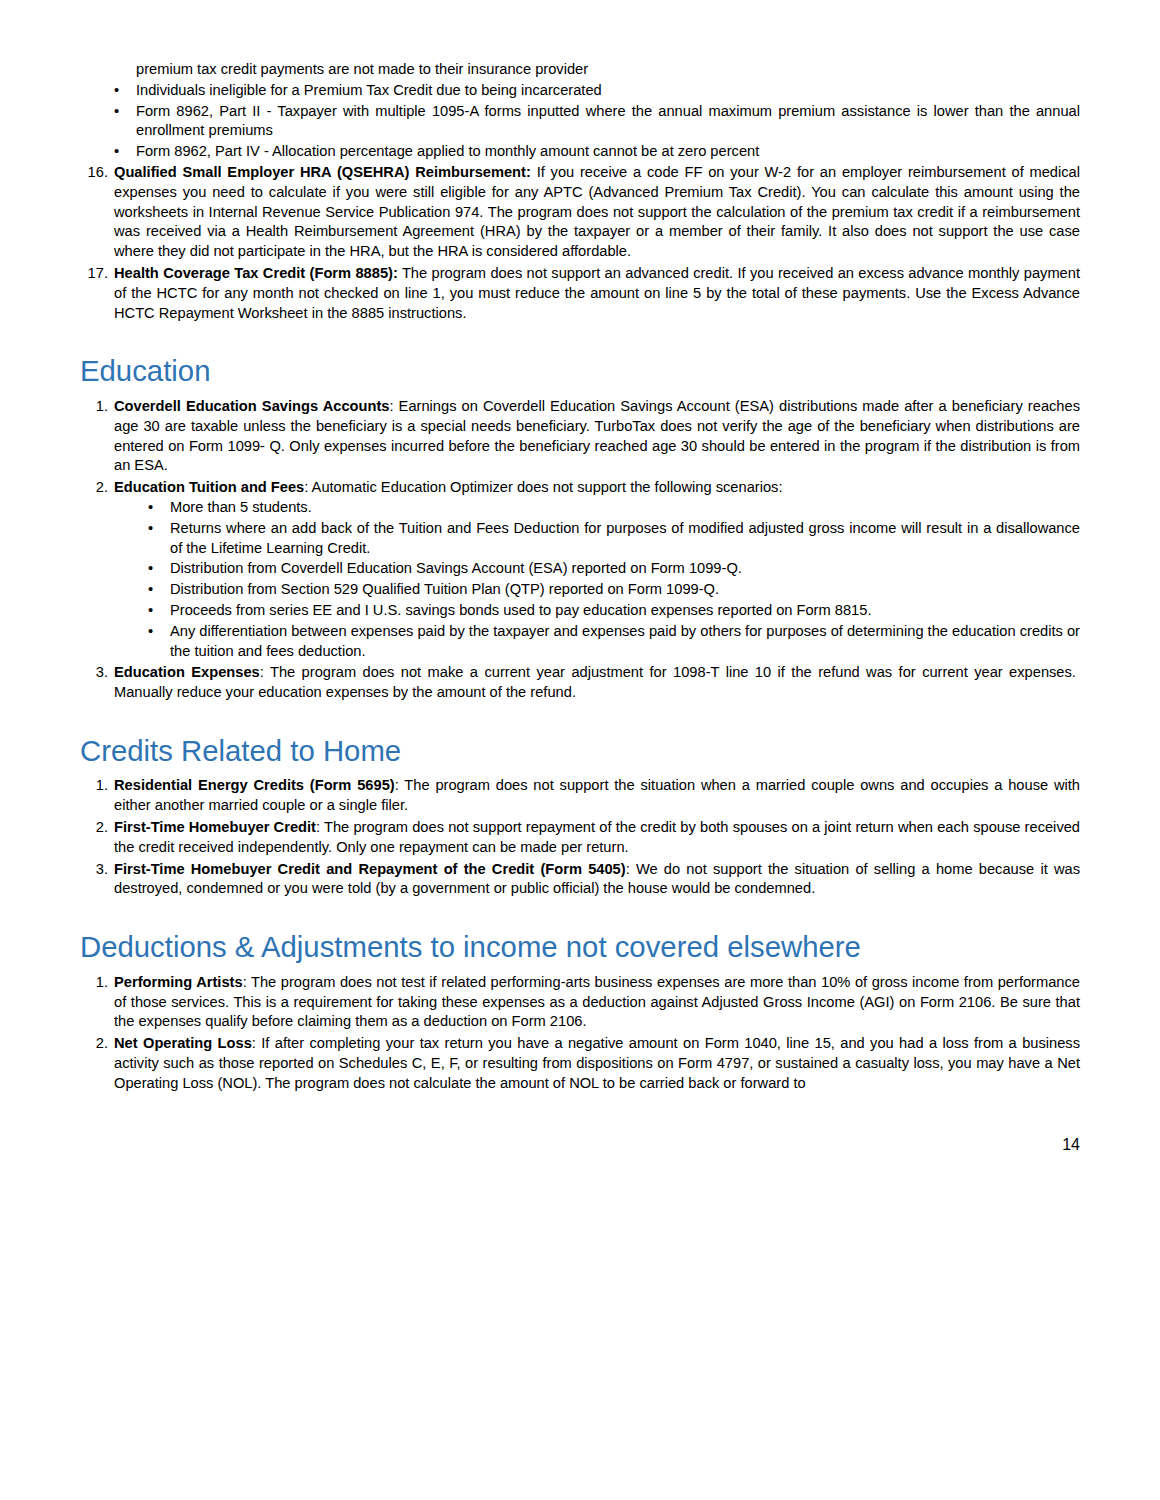premium tax credit payments are not made to their insurance provider
Individuals ineligible for a Premium Tax Credit due to being incarcerated
Form 8962, Part II - Taxpayer with multiple 1095-A forms inputted where the annual maximum premium assistance is lower than the annual enrollment premiums
Form 8962, Part IV - Allocation percentage applied to monthly amount cannot be at zero percent
Qualified Small Employer HRA (QSEHRA) Reimbursement: If you receive a code FF on your W-2 for an employer reimbursement of medical expenses you need to calculate if you were still eligible for any APTC (Advanced Premium Tax Credit). You can calculate this amount using the worksheets in Internal Revenue Service Publication 974. The program does not support the calculation of the premium tax credit if a reimbursement was received via a Health Reimbursement Agreement (HRA) by the taxpayer or a member of their family. It also does not support the use case where they did not participate in the HRA, but the HRA is considered affordable.
Health Coverage Tax Credit (Form 8885): The program does not support an advanced credit. If you received an excess advance monthly payment of the HCTC for any month not checked on line 1, you must reduce the amount on line 5 by the total of these payments. Use the Excess Advance HCTC Repayment Worksheet in the 8885 instructions.
Education
Coverdell Education Savings Accounts: Earnings on Coverdell Education Savings Account (ESA) distributions made after a beneficiary reaches age 30 are taxable unless the beneficiary is a special needs beneficiary. TurboTax does not verify the age of the beneficiary when distributions are entered on Form 1099- Q. Only expenses incurred before the beneficiary reached age 30 should be entered in the program if the distribution is from an ESA.
Education Tuition and Fees: Automatic Education Optimizer does not support the following scenarios:
More than 5 students.
Returns where an add back of the Tuition and Fees Deduction for purposes of modified adjusted gross income will result in a disallowance of the Lifetime Learning Credit.
Distribution from Coverdell Education Savings Account (ESA) reported on Form 1099-Q.
Distribution from Section 529 Qualified Tuition Plan (QTP) reported on Form 1099-Q.
Proceeds from series EE and I U.S. savings bonds used to pay education expenses reported on Form 8815.
Any differentiation between expenses paid by the taxpayer and expenses paid by others for purposes of determining the education credits or the tuition and fees deduction.
Education Expenses: The program does not make a current year adjustment for 1098-T line 10 if the refund was for current year expenses. Manually reduce your education expenses by the amount of the refund.
Credits Related to Home
Residential Energy Credits (Form 5695): The program does not support the situation when a married couple owns and occupies a house with either another married couple or a single filer.
First-Time Homebuyer Credit: The program does not support repayment of the credit by both spouses on a joint return when each spouse received the credit received independently. Only one repayment can be made per return.
First-Time Homebuyer Credit and Repayment of the Credit (Form 5405): We do not support the situation of selling a home because it was destroyed, condemned or you were told (by a government or public official) the house would be condemned.
Deductions & Adjustments to income not covered elsewhere
Performing Artists: The program does not test if related performing-arts business expenses are more than 10% of gross income from performance of those services. This is a requirement for taking these expenses as a deduction against Adjusted Gross Income (AGI) on Form 2106. Be sure that the expenses qualify before claiming them as a deduction on Form 2106.
Net Operating Loss: If after completing your tax return you have a negative amount on Form 1040, line 15, and you had a loss from a business activity such as those reported on Schedules C, E, F, or resulting from dispositions on Form 4797, or sustained a casualty loss, you may have a Net Operating Loss (NOL). The program does not calculate the amount of NOL to be carried back or forward to
14